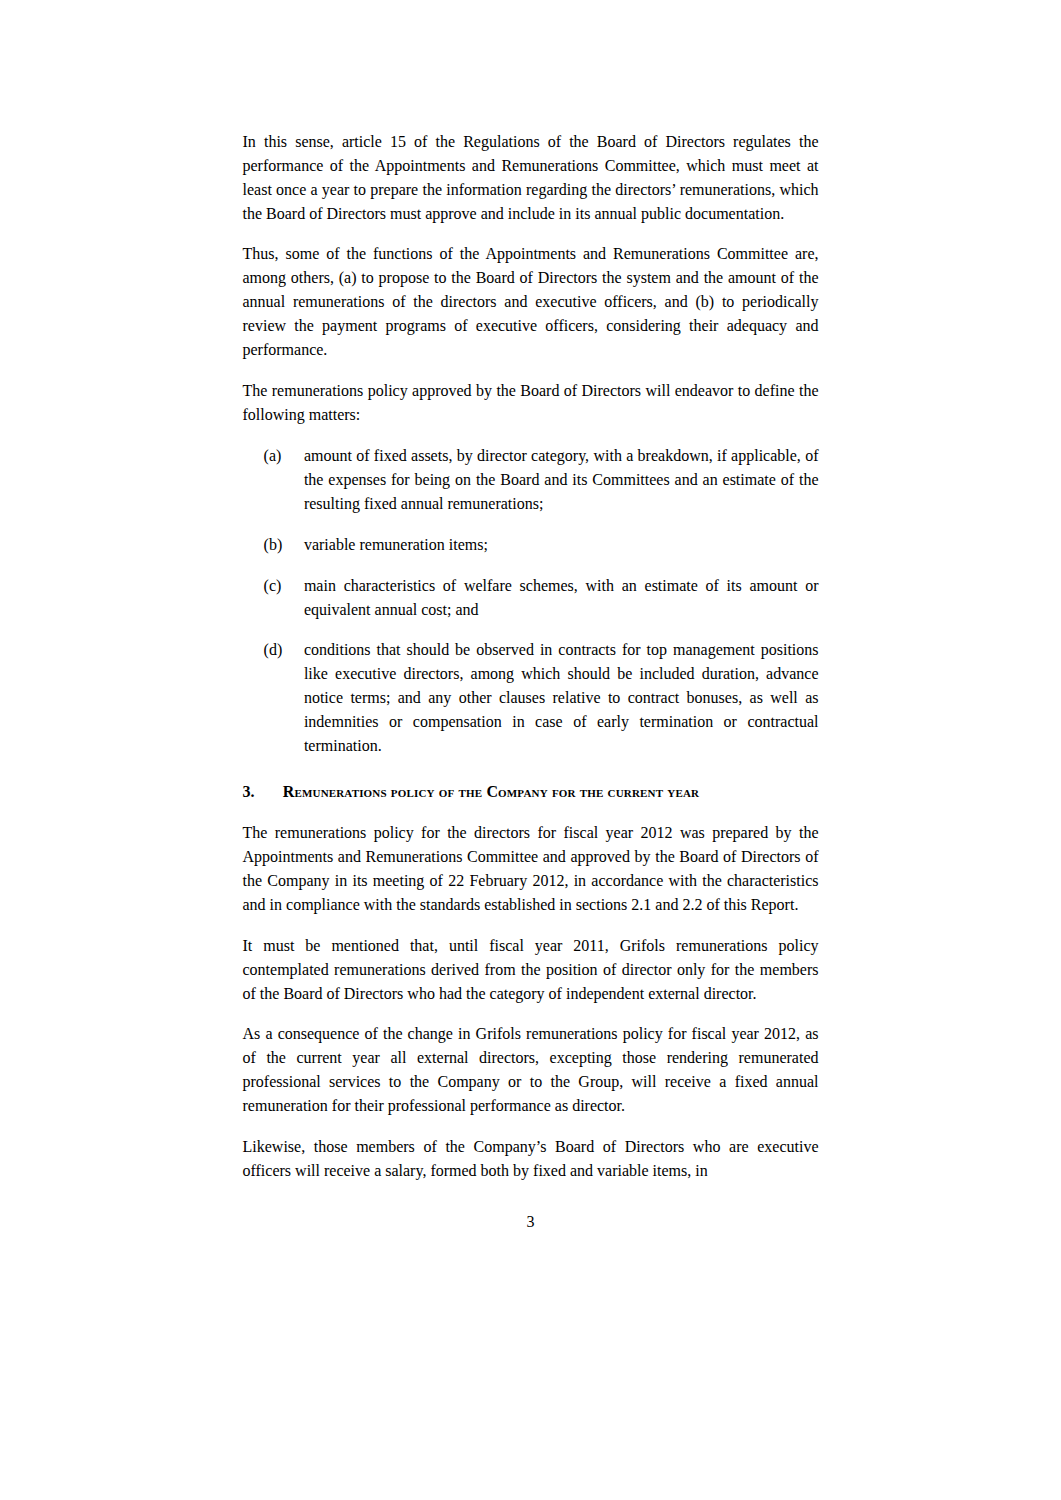In this sense, article 15 of the Regulations of the Board of Directors regulates the performance of the Appointments and Remunerations Committee, which must meet at least once a year to prepare the information regarding the directors’ remunerations, which the Board of Directors must approve and include in its annual public documentation.
Thus, some of the functions of the Appointments and Remunerations Committee are, among others, (a) to propose to the Board of Directors the system and the amount of the annual remunerations of the directors and executive officers, and (b) to periodically review the payment programs of executive officers, considering their adequacy and performance.
The remunerations policy approved by the Board of Directors will endeavor to define the following matters:
(a) amount of fixed assets, by director category, with a breakdown, if applicable, of the expenses for being on the Board and its Committees and an estimate of the resulting fixed annual remunerations;
(b) variable remuneration items;
(c) main characteristics of welfare schemes, with an estimate of its amount or equivalent annual cost; and
(d) conditions that should be observed in contracts for top management positions like executive directors, among which should be included duration, advance notice terms; and any other clauses relative to contract bonuses, as well as indemnities or compensation in case of early termination or contractual termination.
3. Remunerations policy of the Company for the current year
The remunerations policy for the directors for fiscal year 2012 was prepared by the Appointments and Remunerations Committee and approved by the Board of Directors of the Company in its meeting of 22 February 2012, in accordance with the characteristics and in compliance with the standards established in sections 2.1 and 2.2 of this Report.
It must be mentioned that, until fiscal year 2011, Grifols remunerations policy contemplated remunerations derived from the position of director only for the members of the Board of Directors who had the category of independent external director.
As a consequence of the change in Grifols remunerations policy for fiscal year 2012, as of the current year all external directors, excepting those rendering remunerated professional services to the Company or to the Group, will receive a fixed annual remuneration for their professional performance as director.
Likewise, those members of the Company’s Board of Directors who are executive officers will receive a salary, formed both by fixed and variable items, in
3